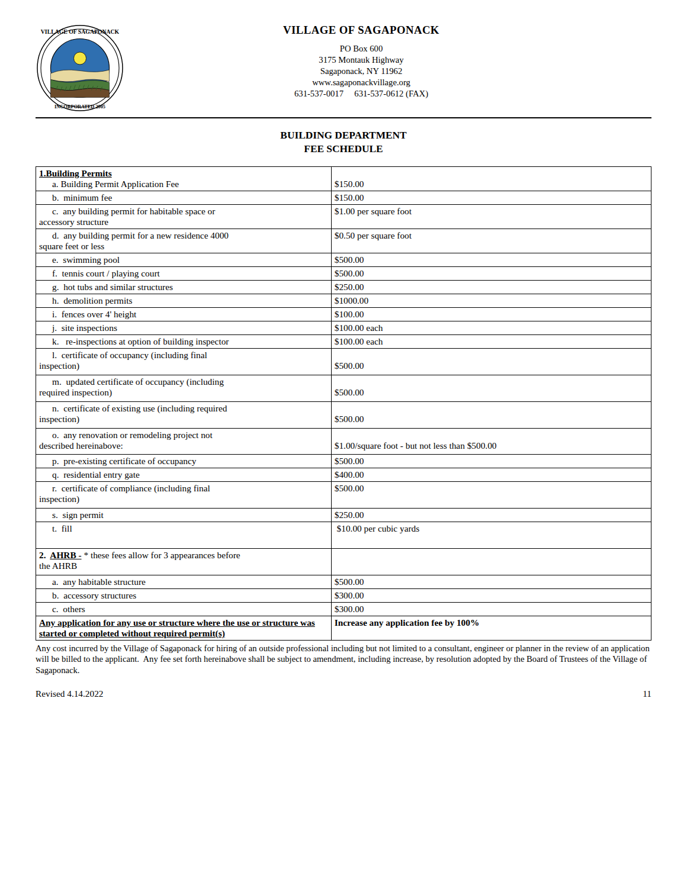VILLAGE OF SAGAPONACK INCORPORATED 2005
VILLAGE OF SAGAPONACK
PO Box 600
3175 Montauk Highway
Sagaponack, NY 11962
www.sagaponackvillage.org
631-537-0017 631-537-0612 (FAX)
BUILDING DEPARTMENT
FEE SCHEDULE
| 1.Building Permits a. Building Permit Application Fee | $150.00 |
| b. minimum fee | $150.00 |
| c. any building permit for habitable space or accessory structure | $1.00 per square foot |
| d. any building permit for a new residence 4000 square feet or less | $0.50 per square foot |
| e. swimming pool | $500.00 |
| f. tennis court / playing court | $500.00 |
| g. hot tubs and similar structures | $250.00 |
| h. demolition permits | $1000.00 |
| i. fences over 4' height | $100.00 |
| j. site inspections | $100.00 each |
| k. re-inspections at option of building inspector | $100.00 each |
| l. certificate of occupancy (including final inspection) | $500.00 |
| m. updated certificate of occupancy (including required inspection) | $500.00 |
| n. certificate of existing use (including required inspection) | $500.00 |
| o. any renovation or remodeling project not described hereinabove: | $1.00/square foot - but not less than $500.00 |
| p. pre-existing certificate of occupancy | $500.00 |
| q. residential entry gate | $400.00 |
| r. certificate of compliance (including final inspection) | $500.00 |
| s. sign permit | $250.00 |
| t. fill | $10.00 per cubic yards |
| 2. AHRB - * these fees allow for 3 appearances before the AHRB | |
| a. any habitable structure | $500.00 |
| b. accessory structures | $300.00 |
| c. others | $300.00 |
| Any application for any use or structure where the use or structure was started or completed without required permit(s) | Increase any application fee by 100% |
Any cost incurred by the Village of Sagaponack for hiring of an outside professional including but not limited to a consultant, engineer or planner in the review of an application will be billed to the applicant. Any fee set forth hereinabove shall be subject to amendment, including increase, by resolution adopted by the Board of Trustees of the Village of Sagaponack.
Revised 4.14.2022 11